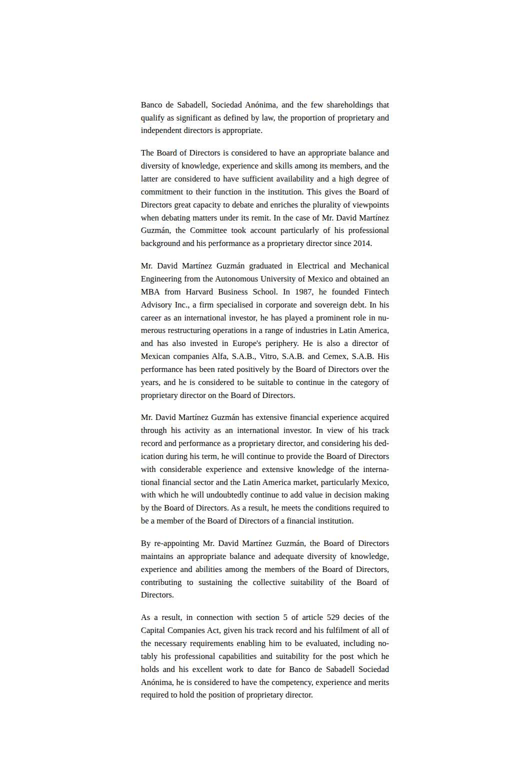Banco de Sabadell, Sociedad Anónima, and the few shareholdings that qualify as significant as defined by law, the proportion of proprietary and independent directors is appropriate.
The Board of Directors is considered to have an appropriate balance and diversity of knowledge, experience and skills among its members, and the latter are considered to have sufficient availability and a high degree of commitment to their function in the institution. This gives the Board of Directors great capacity to debate and enriches the plurality of viewpoints when debating matters under its remit. In the case of Mr. David Martínez Guzmán, the Committee took account particularly of his professional background and his performance as a proprietary director since 2014.
Mr. David Martínez Guzmán graduated in Electrical and Mechanical Engineering from the Autonomous University of Mexico and obtained an MBA from Harvard Business School. In 1987, he founded Fintech Advisory Inc., a firm specialised in corporate and sovereign debt. In his career as an international investor, he has played a prominent role in numerous restructuring operations in a range of industries in Latin America, and has also invested in Europe's periphery. He is also a director of Mexican companies Alfa, S.A.B., Vitro, S.A.B. and Cemex, S.A.B. His performance has been rated positively by the Board of Directors over the years, and he is considered to be suitable to continue in the category of proprietary director on the Board of Directors.
Mr. David Martínez Guzmán has extensive financial experience acquired through his activity as an international investor. In view of his track record and performance as a proprietary director, and considering his dedication during his term, he will continue to provide the Board of Directors with considerable experience and extensive knowledge of the international financial sector and the Latin America market, particularly Mexico, with which he will undoubtedly continue to add value in decision making by the Board of Directors. As a result, he meets the conditions required to be a member of the Board of Directors of a financial institution.
By re-appointing Mr. David Martínez Guzmán, the Board of Directors maintains an appropriate balance and adequate diversity of knowledge, experience and abilities among the members of the Board of Directors, contributing to sustaining the collective suitability of the Board of Directors.
As a result, in connection with section 5 of article 529 decies of the Capital Companies Act, given his track record and his fulfilment of all of the necessary requirements enabling him to be evaluated, including notably his professional capabilities and suitability for the post which he holds and his excellent work to date for Banco de Sabadell Sociedad Anónima, he is considered to have the competency, experience and merits required to hold the position of proprietary director.